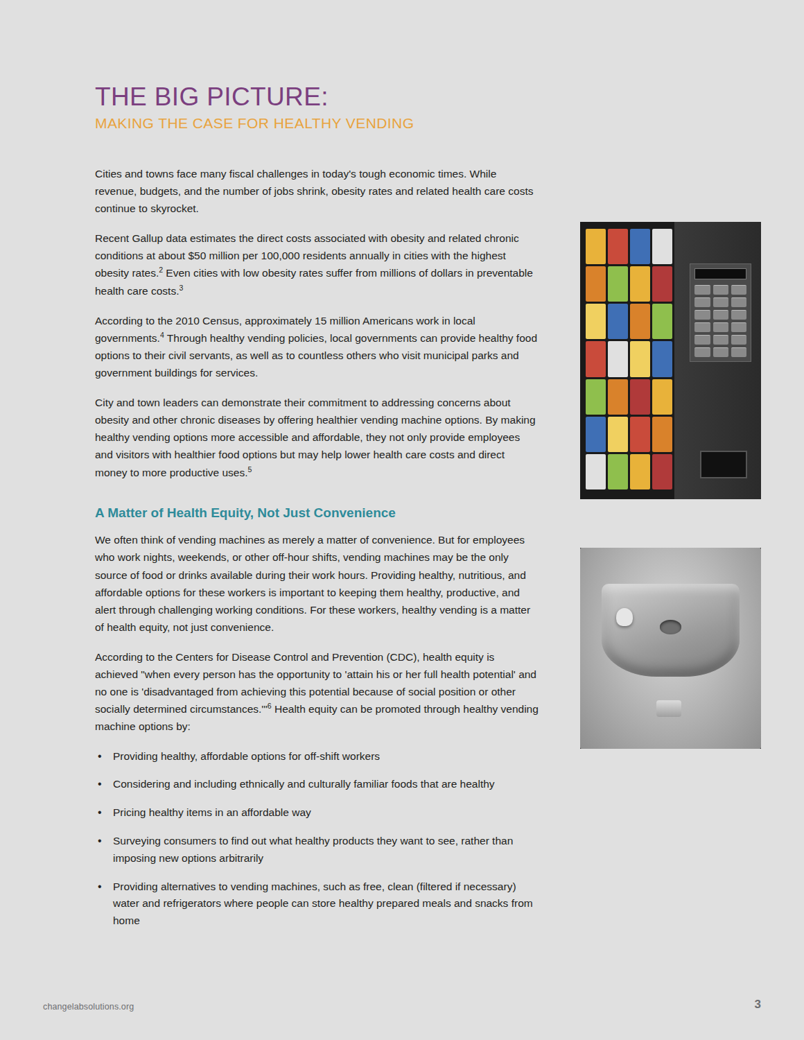The Big Picture:
Making the Case for Healthy Vending
Cities and towns face many fiscal challenges in today's tough economic times. While revenue, budgets, and the number of jobs shrink, obesity rates and related health care costs continue to skyrocket.
Recent Gallup data estimates the direct costs associated with obesity and related chronic conditions at about $50 million per 100,000 residents annually in cities with the highest obesity rates.2 Even cities with low obesity rates suffer from millions of dollars in preventable health care costs.3
According to the 2010 Census, approximately 15 million Americans work in local governments.4 Through healthy vending policies, local governments can provide healthy food options to their civil servants, as well as to countless others who visit municipal parks and government buildings for services.
City and town leaders can demonstrate their commitment to addressing concerns about obesity and other chronic diseases by offering healthier vending machine options. By making healthy vending options more accessible and affordable, they not only provide employees and visitors with healthier food options but may help lower health care costs and direct money to more productive uses.5
A Matter of Health Equity, Not Just Convenience
We often think of vending machines as merely a matter of convenience. But for employees who work nights, weekends, or other off-hour shifts, vending machines may be the only source of food or drinks available during their work hours. Providing healthy, nutritious, and affordable options for these workers is important to keeping them healthy, productive, and alert through challenging working conditions. For these workers, healthy vending is a matter of health equity, not just convenience.
According to the Centers for Disease Control and Prevention (CDC), health equity is achieved "when every person has the opportunity to 'attain his or her full health potential' and no one is 'disadvantaged from achieving this potential because of social position or other socially determined circumstances.'"6 Health equity can be promoted through healthy vending machine options by:
Providing healthy, affordable options for off-shift workers
Considering and including ethnically and culturally familiar foods that are healthy
Pricing healthy items in an affordable way
Surveying consumers to find out what healthy products they want to see, rather than imposing new options arbitrarily
Providing alternatives to vending machines, such as free, clean (filtered if necessary) water and refrigerators where people can store healthy prepared meals and snacks from home
changelabsolutions.org
3